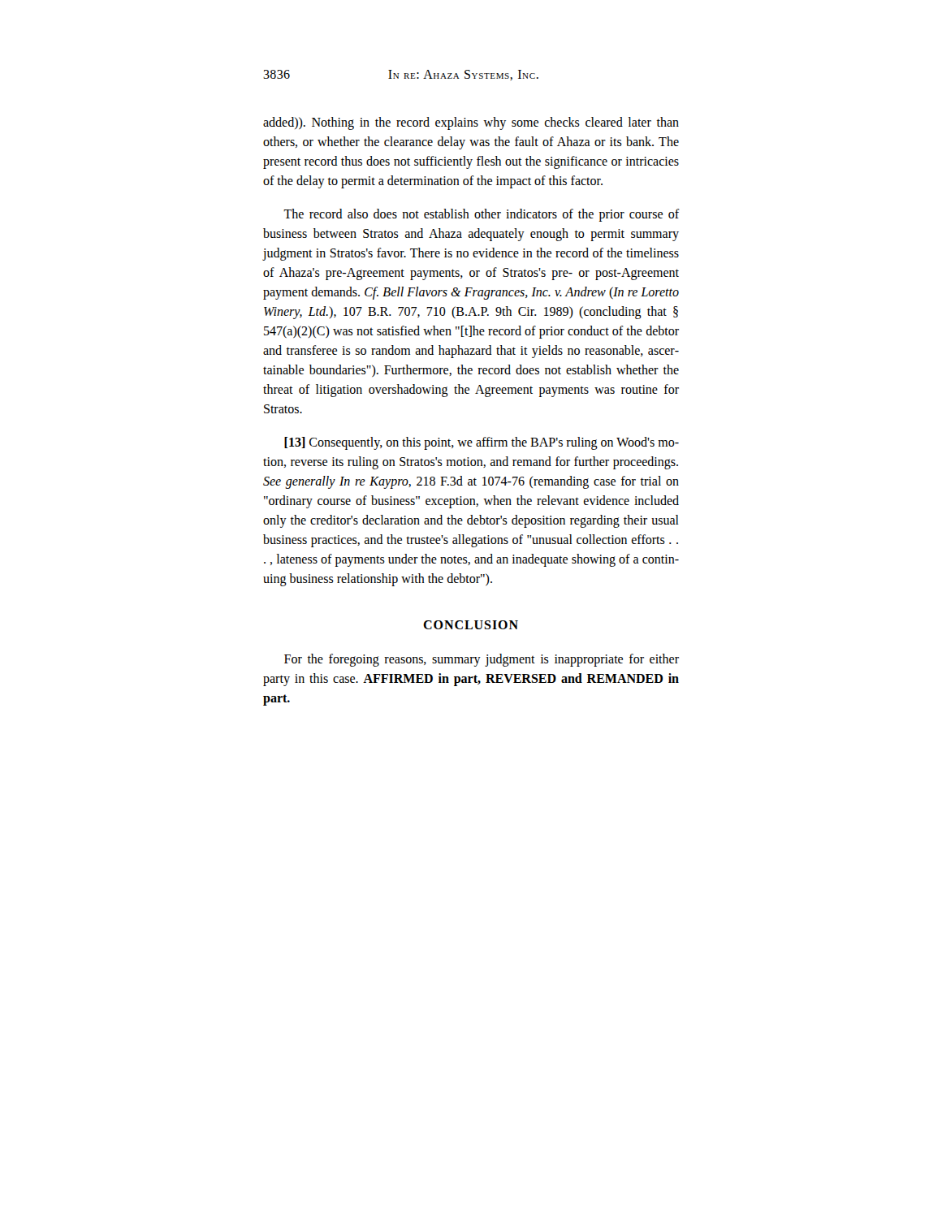3836 In re: Ahaza Systems, Inc.
added)). Nothing in the record explains why some checks cleared later than others, or whether the clearance delay was the fault of Ahaza or its bank. The present record thus does not sufficiently flesh out the significance or intricacies of the delay to permit a determination of the impact of this factor.
The record also does not establish other indicators of the prior course of business between Stratos and Ahaza adequately enough to permit summary judgment in Stratos's favor. There is no evidence in the record of the timeliness of Ahaza's pre-Agreement payments, or of Stratos's pre- or post-Agreement payment demands. Cf. Bell Flavors & Fragrances, Inc. v. Andrew (In re Loretto Winery, Ltd.), 107 B.R. 707, 710 (B.A.P. 9th Cir. 1989) (concluding that § 547(a)(2)(C) was not satisfied when "[t]he record of prior conduct of the debtor and transferee is so random and haphazard that it yields no reasonable, ascertainable boundaries"). Furthermore, the record does not establish whether the threat of litigation overshadowing the Agreement payments was routine for Stratos.
[13] Consequently, on this point, we affirm the BAP's ruling on Wood's motion, reverse its ruling on Stratos's motion, and remand for further proceedings. See generally In re Kaypro, 218 F.3d at 1074-76 (remanding case for trial on "ordinary course of business" exception, when the relevant evidence included only the creditor's declaration and the debtor's deposition regarding their usual business practices, and the trustee's allegations of "unusual collection efforts . . . , lateness of payments under the notes, and an inadequate showing of a continuing business relationship with the debtor").
CONCLUSION
For the foregoing reasons, summary judgment is inappropriate for either party in this case. AFFIRMED in part, REVERSED and REMANDED in part.